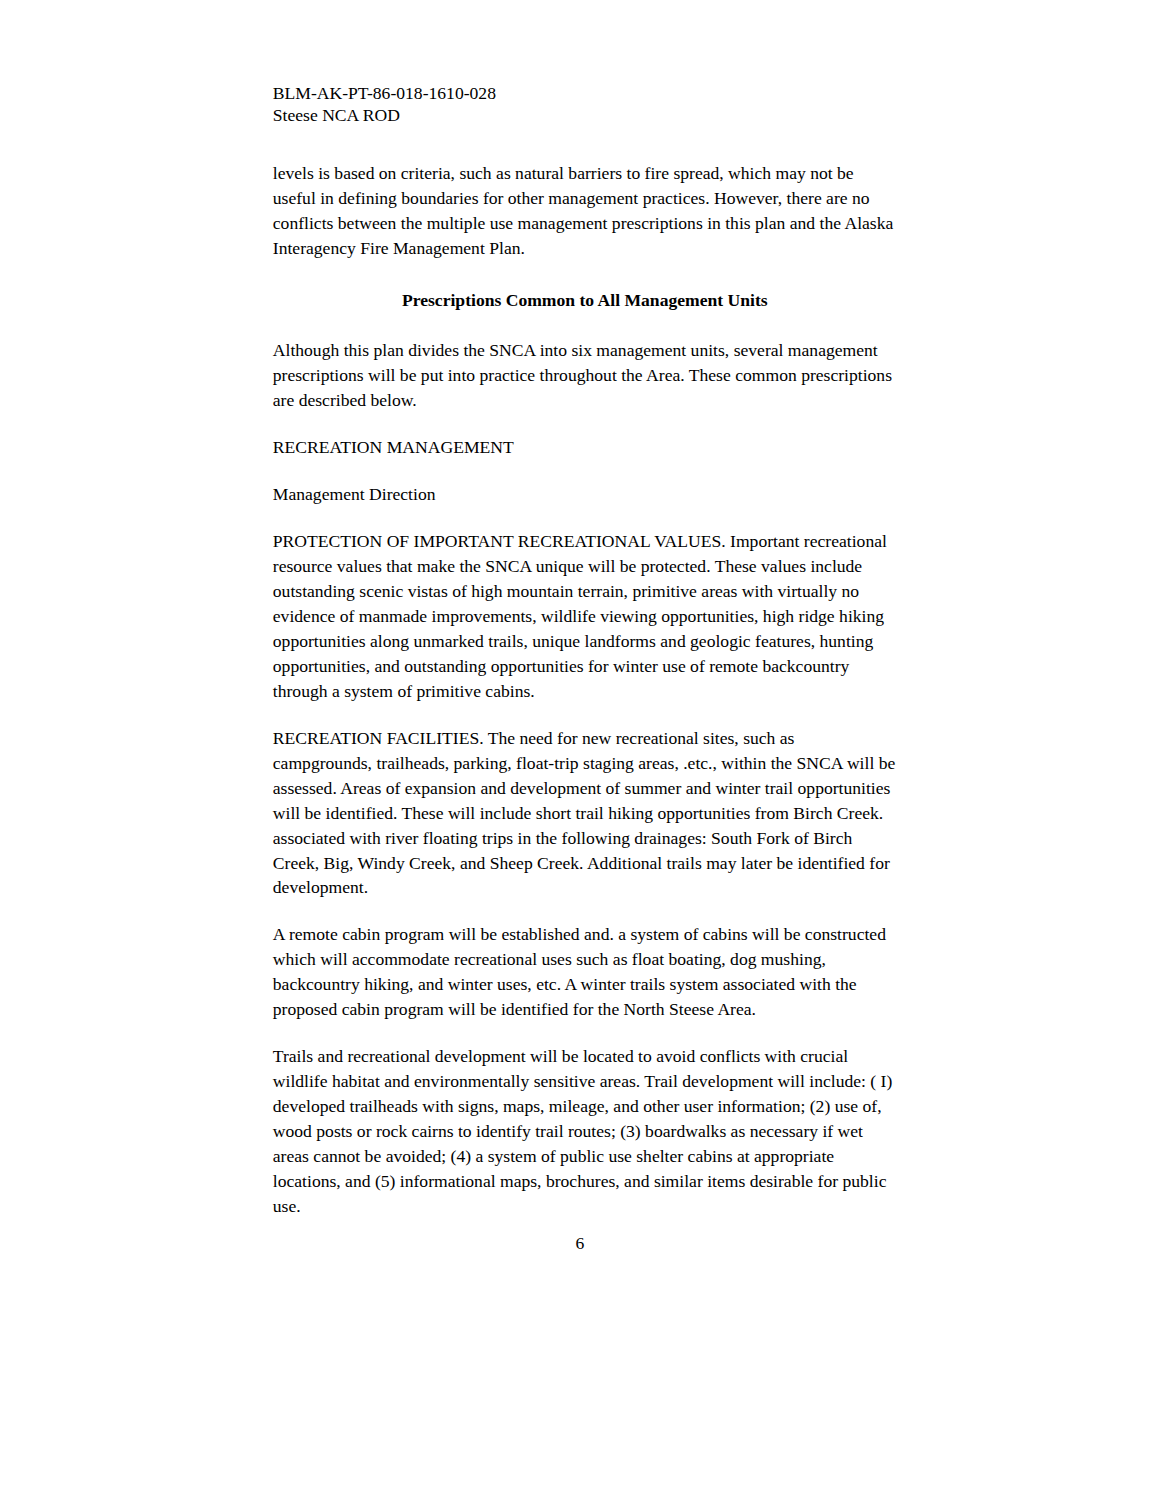BLM-AK-PT-86-018-1610-028
Steese NCA ROD
levels is based on criteria, such as natural barriers to fire spread, which may not be useful in defining boundaries for other management practices. However, there are no conflicts between the multiple use management prescriptions in this plan and the Alaska Interagency Fire Management Plan.
Prescriptions Common to All Management Units
Although this plan divides the SNCA into six management units, several management prescriptions will be put into practice throughout the Area. These common prescriptions are described below.
RECREATION MANAGEMENT
Management Direction
PROTECTION OF IMPORTANT RECREATIONAL VALUES. Important recreational resource values that make the SNCA unique will be protected. These values include outstanding scenic vistas of high mountain terrain, primitive areas with virtually no evidence of manmade improvements, wildlife viewing opportunities, high ridge hiking opportunities along unmarked trails, unique landforms and geologic features, hunting opportunities, and outstanding opportunities for winter use of remote backcountry through a system of primitive cabins.
RECREATION FACILITIES. The need for new recreational sites, such as campgrounds, trailheads, parking, float-trip staging areas, .etc., within the SNCA will be assessed. Areas of expansion and development of summer and winter trail opportunities will be identified. These will include short trail hiking opportunities from Birch Creek. associated with river floating trips in the following drainages: South Fork of Birch Creek, Big, Windy Creek, and Sheep Creek. Additional trails may later be identified for development.
A remote cabin program will be established and. a system of cabins will be constructed which will accommodate recreational uses such as float boating, dog mushing, backcountry hiking, and winter uses, etc. A winter trails system associated with the proposed cabin program will be identified for the North Steese Area.
Trails and recreational development will be located to avoid conflicts with crucial wildlife habitat and environmentally sensitive areas. Trail development will include: ( I) developed trailheads with signs, maps, mileage, and other user information; (2) use of, wood posts or rock cairns to identify trail routes; (3) boardwalks as necessary if wet areas cannot be avoided; (4) a system of public use shelter cabins at appropriate locations, and (5) informational maps, brochures, and similar items desirable for public use.
6